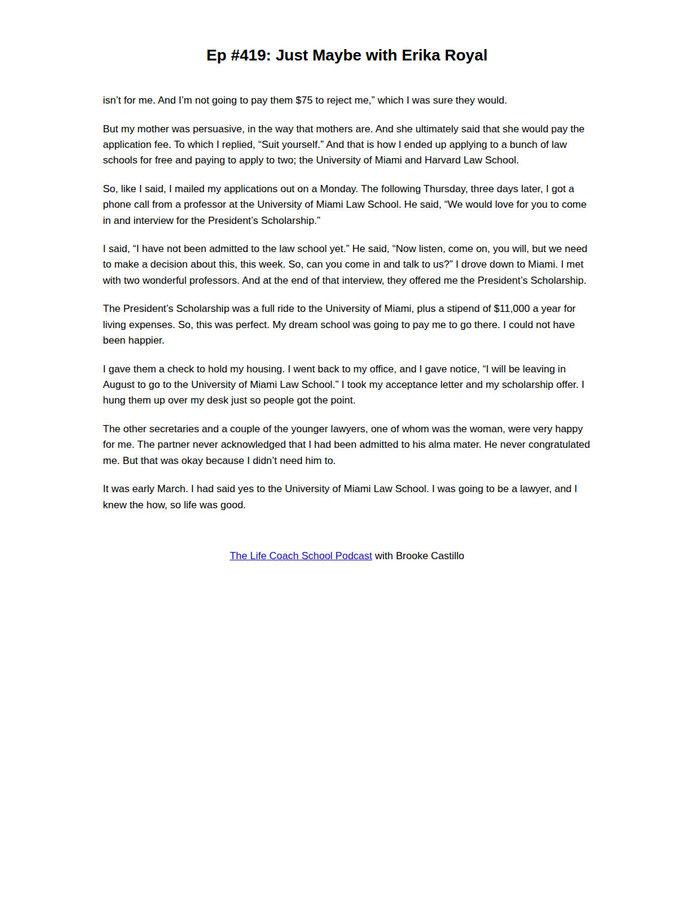Ep #419: Just Maybe with Erika Royal
isn’t for me. And I’m not going to pay them $75 to reject me,” which I was sure they would.
But my mother was persuasive, in the way that mothers are. And she ultimately said that she would pay the application fee. To which I replied, “Suit yourself.” And that is how I ended up applying to a bunch of law schools for free and paying to apply to two; the University of Miami and Harvard Law School.
So, like I said, I mailed my applications out on a Monday. The following Thursday, three days later, I got a phone call from a professor at the University of Miami Law School. He said, “We would love for you to come in and interview for the President’s Scholarship.”
I said, “I have not been admitted to the law school yet.” He said, “Now listen, come on, you will, but we need to make a decision about this, this week. So, can you come in and talk to us?” I drove down to Miami. I met with two wonderful professors. And at the end of that interview, they offered me the President’s Scholarship.
The President’s Scholarship was a full ride to the University of Miami, plus a stipend of $11,000 a year for living expenses. So, this was perfect. My dream school was going to pay me to go there. I could not have been happier.
I gave them a check to hold my housing. I went back to my office, and I gave notice, “I will be leaving in August to go to the University of Miami Law School.” I took my acceptance letter and my scholarship offer. I hung them up over my desk just so people got the point.
The other secretaries and a couple of the younger lawyers, one of whom was the woman, were very happy for me. The partner never acknowledged that I had been admitted to his alma mater. He never congratulated me. But that was okay because I didn’t need him to.
It was early March. I had said yes to the University of Miami Law School. I was going to be a lawyer, and I knew the how, so life was good.
The Life Coach School Podcast with Brooke Castillo